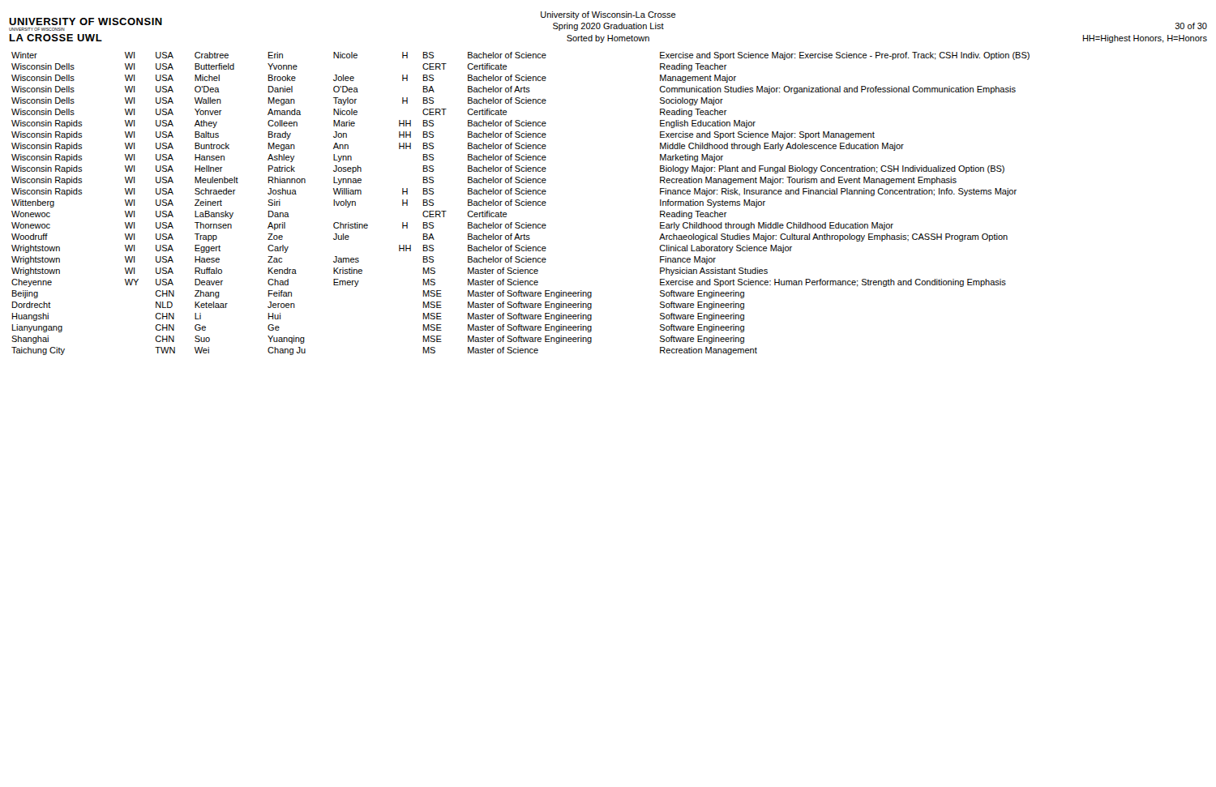| UNIVERSITY OF WISCONSIN UNIVERSITY OF WISCONSIN LA CROSSE UWL | University of Wisconsin-La Crosse Spring 2020 Graduation List Sorted by Hometown | 30 of 30 HH=Highest Honors, H=Honors |
| Winter | WI | USA | Crabtree | Erin | Nicole | H | BS | Bachelor of Science | Exercise and Sport Science Major: Exercise Science - Pre-prof. Track; CSH Indiv. Option (BS) |
| Wisconsin Dells | WI | USA | Butterfield | Yvonne | | | CERT | Certificate | Reading Teacher |
| Wisconsin Dells | WI | USA | Michel | Brooke | Jolee | H | BS | Bachelor of Science | Management Major |
| Wisconsin Dells | WI | USA | O'Dea | Daniel | O'Dea | | BA | Bachelor of Arts | Communication Studies Major: Organizational and Professional Communication Emphasis |
| Wisconsin Dells | WI | USA | Wallen | Megan | Taylor | H | BS | Bachelor of Science | Sociology Major |
| Wisconsin Dells | WI | USA | Yonver | Amanda | Nicole | | CERT | Certificate | Reading Teacher |
| Wisconsin Rapids | WI | USA | Athey | Colleen | Marie | HH | BS | Bachelor of Science | English Education Major |
| Wisconsin Rapids | WI | USA | Baltus | Brady | Jon | HH | BS | Bachelor of Science | Exercise and Sport Science Major: Sport Management |
| Wisconsin Rapids | WI | USA | Buntrock | Megan | Ann | HH | BS | Bachelor of Science | Middle Childhood through Early Adolescence Education Major |
| Wisconsin Rapids | WI | USA | Hansen | Ashley | Lynn | | BS | Bachelor of Science | Marketing Major |
| Wisconsin Rapids | WI | USA | Hellner | Patrick | Joseph | | BS | Bachelor of Science | Biology Major: Plant and Fungal Biology Concentration; CSH Individualized Option (BS) |
| Wisconsin Rapids | WI | USA | Meulenbelt | Rhiannon | Lynnae | | BS | Bachelor of Science | Recreation Management Major: Tourism and Event Management Emphasis |
| Wisconsin Rapids | WI | USA | Schraeder | Joshua | William | H | BS | Bachelor of Science | Finance Major: Risk, Insurance and Financial Planning Concentration; Info. Systems Major |
| Wittenberg | WI | USA | Zeinert | Siri | Ivolyn | H | BS | Bachelor of Science | Information Systems Major |
| Wonewoc | WI | USA | LaBansky | Dana | | | CERT | Certificate | Reading Teacher |
| Wonewoc | WI | USA | Thornsen | April | Christine | H | BS | Bachelor of Science | Early Childhood through Middle Childhood Education Major |
| Woodruff | WI | USA | Trapp | Zoe | Jule | | BA | Bachelor of Arts | Archaeological Studies Major: Cultural Anthropology Emphasis; CASSH Program Option |
| Wrightstown | WI | USA | Eggert | Carly | | HH | BS | Bachelor of Science | Clinical Laboratory Science Major |
| Wrightstown | WI | USA | Haese | Zac | James | | BS | Bachelor of Science | Finance Major |
| Wrightstown | WI | USA | Ruffalo | Kendra | Kristine | | MS | Master of Science | Physician Assistant Studies |
| Cheyenne | WY | USA | Deaver | Chad | Emery | | MS | Master of Science | Exercise and Sport Science: Human Performance; Strength and Conditioning Emphasis |
| Beijing | | CHN | Zhang | Feifan | | | MSE | Master of Software Engineering | Software Engineering |
| Dordrecht | | NLD | Ketelaar | Jeroen | | | MSE | Master of Software Engineering | Software Engineering |
| Huangshi | | CHN | Li | Hui | | | MSE | Master of Software Engineering | Software Engineering |
| Lianyungang | | CHN | Ge | Ge | | | MSE | Master of Software Engineering | Software Engineering |
| Shanghai | | CHN | Suo | Yuanqing | | | MSE | Master of Software Engineering | Software Engineering |
| Taichung City | | TWN | Wei | Chang Ju | | | MS | Master of Science | Recreation Management |